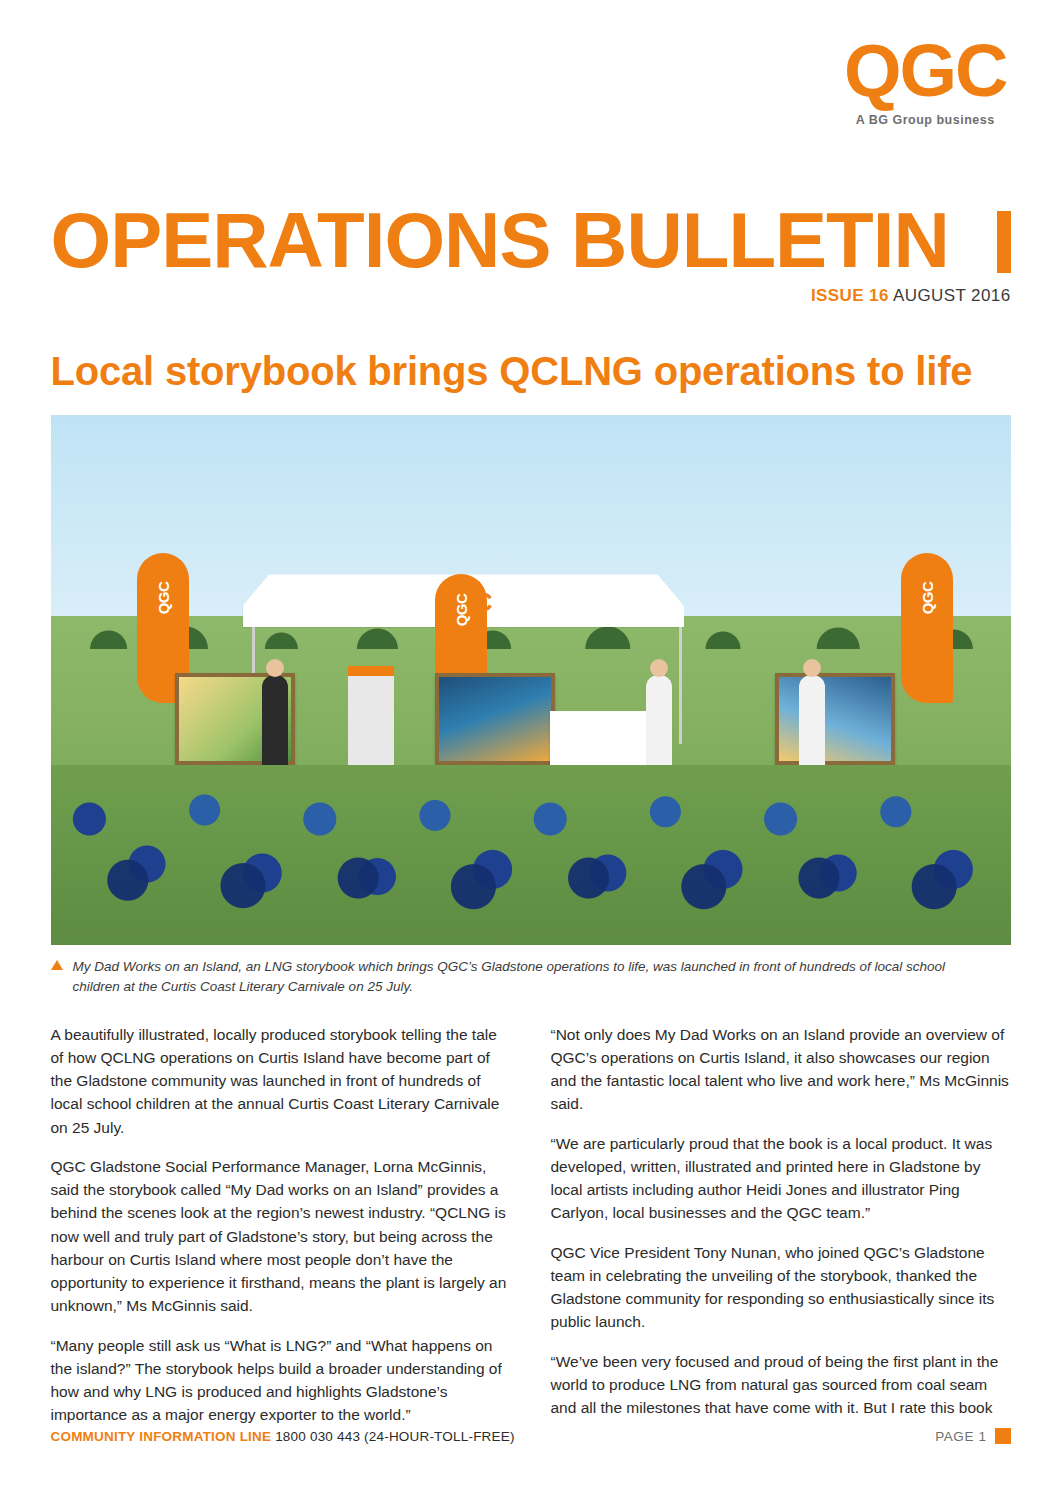QGC
A BG Group business
Operations Bulletin
ISSUE 16 AUGUST 2016
Local storybook brings QCLNG operations to life
My Dad Works on an Island, an LNG storybook which brings QGC’s Gladstone operations to life, was launched in front of hundreds of local school children at the Curtis Coast Literary Carnivale on 25 July.
A beautifully illustrated, locally produced storybook telling the tale of how QCLNG operations on Curtis Island have become part of the Gladstone community was launched in front of hundreds of local school children at the annual Curtis Coast Literary Carnivale on 25 July.
QGC Gladstone Social Performance Manager, Lorna McGinnis, said the storybook called “My Dad works on an Island” provides a behind the scenes look at the region’s newest industry. “QCLNG is now well and truly part of Gladstone’s story, but being across the harbour on Curtis Island where most people don’t have the opportunity to experience it firsthand, means the plant is largely an unknown,” Ms McGinnis said.
“Many people still ask us “What is LNG?” and “What happens on the island?” The storybook helps build a broader understanding of how and why LNG is produced and highlights Gladstone’s importance as a major energy exporter to the world.”
“Not only does My Dad Works on an Island provide an overview of QGC’s operations on Curtis Island, it also showcases our region and the fantastic local talent who live and work here,” Ms McGinnis said.
“We are particularly proud that the book is a local product. It was developed, written, illustrated and printed here in Gladstone by local artists including author Heidi Jones and illustrator Ping Carlyon, local businesses and the QGC team.”
QGC Vice President Tony Nunan, who joined QGC’s Gladstone team in celebrating the unveiling of the storybook, thanked the Gladstone community for responding so enthusiastically since its public launch.
“We’ve been very focused and proud of being the first plant in the world to produce LNG from natural gas sourced from coal seam and all the milestones that have come with it. But I rate this book
COMMUNITY INFORMATION LINE 1800 030 443 (24-HOUR-TOLL-FREE)
PAGE 1